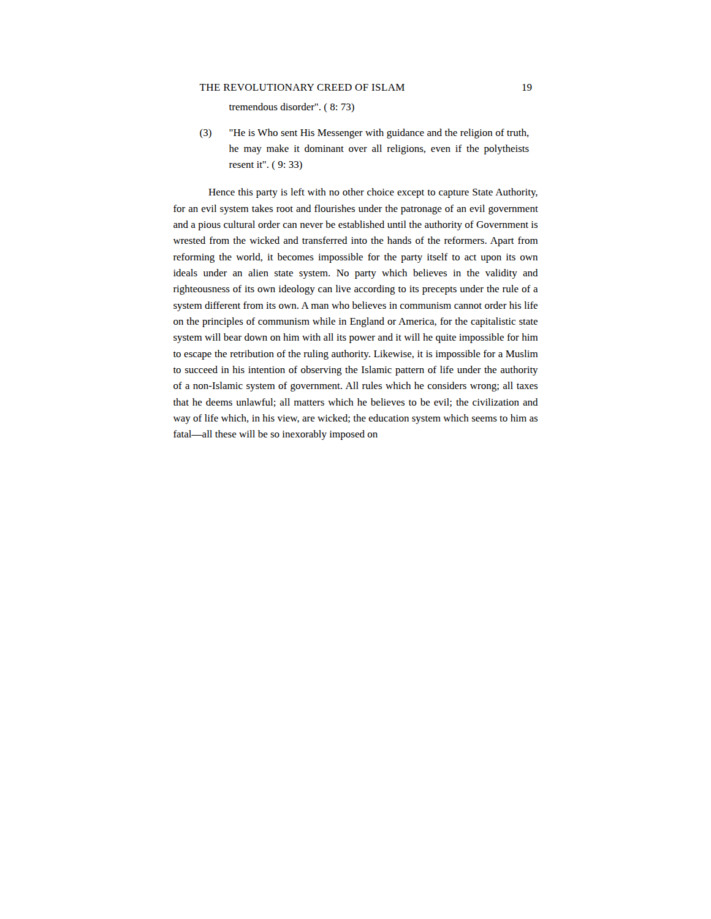THE REVOLUTIONARY CREED OF ISLAM 19
tremendous disorder". ( 8: 73)
(3) "He is Who sent His Messenger with guidance and the religion of truth, he may make it dominant over all religions, even if the polytheists resent it". ( 9: 33)
Hence this party is left with no other choice except to capture State Authority, for an evil system takes root and flourishes under the patronage of an evil government and a pious cultural order can never be established until the authority of Government is wrested from the wicked and transferred into the hands of the reformers. Apart from reforming the world, it becomes impossible for the party itself to act upon its own ideals under an alien state system. No party which believes in the validity and righteousness of its own ideology can live according to its precepts under the rule of a system different from its own. A man who believes in communism cannot order his life on the principles of communism while in England or America, for the capitalistic state system will bear down on him with all its power and it will he quite impossible for him to escape the retribution of the ruling authority. Likewise, it is impossible for a Muslim to succeed in his intention of observing the Islamic pattern of life under the authority of a non-Islamic system of government. All rules which he considers wrong; all taxes that he deems unlawful; all matters which he believes to be evil; the civilization and way of life which, in his view, are wicked; the education system which seems to him as fatal—all these will be so inexorably imposed on